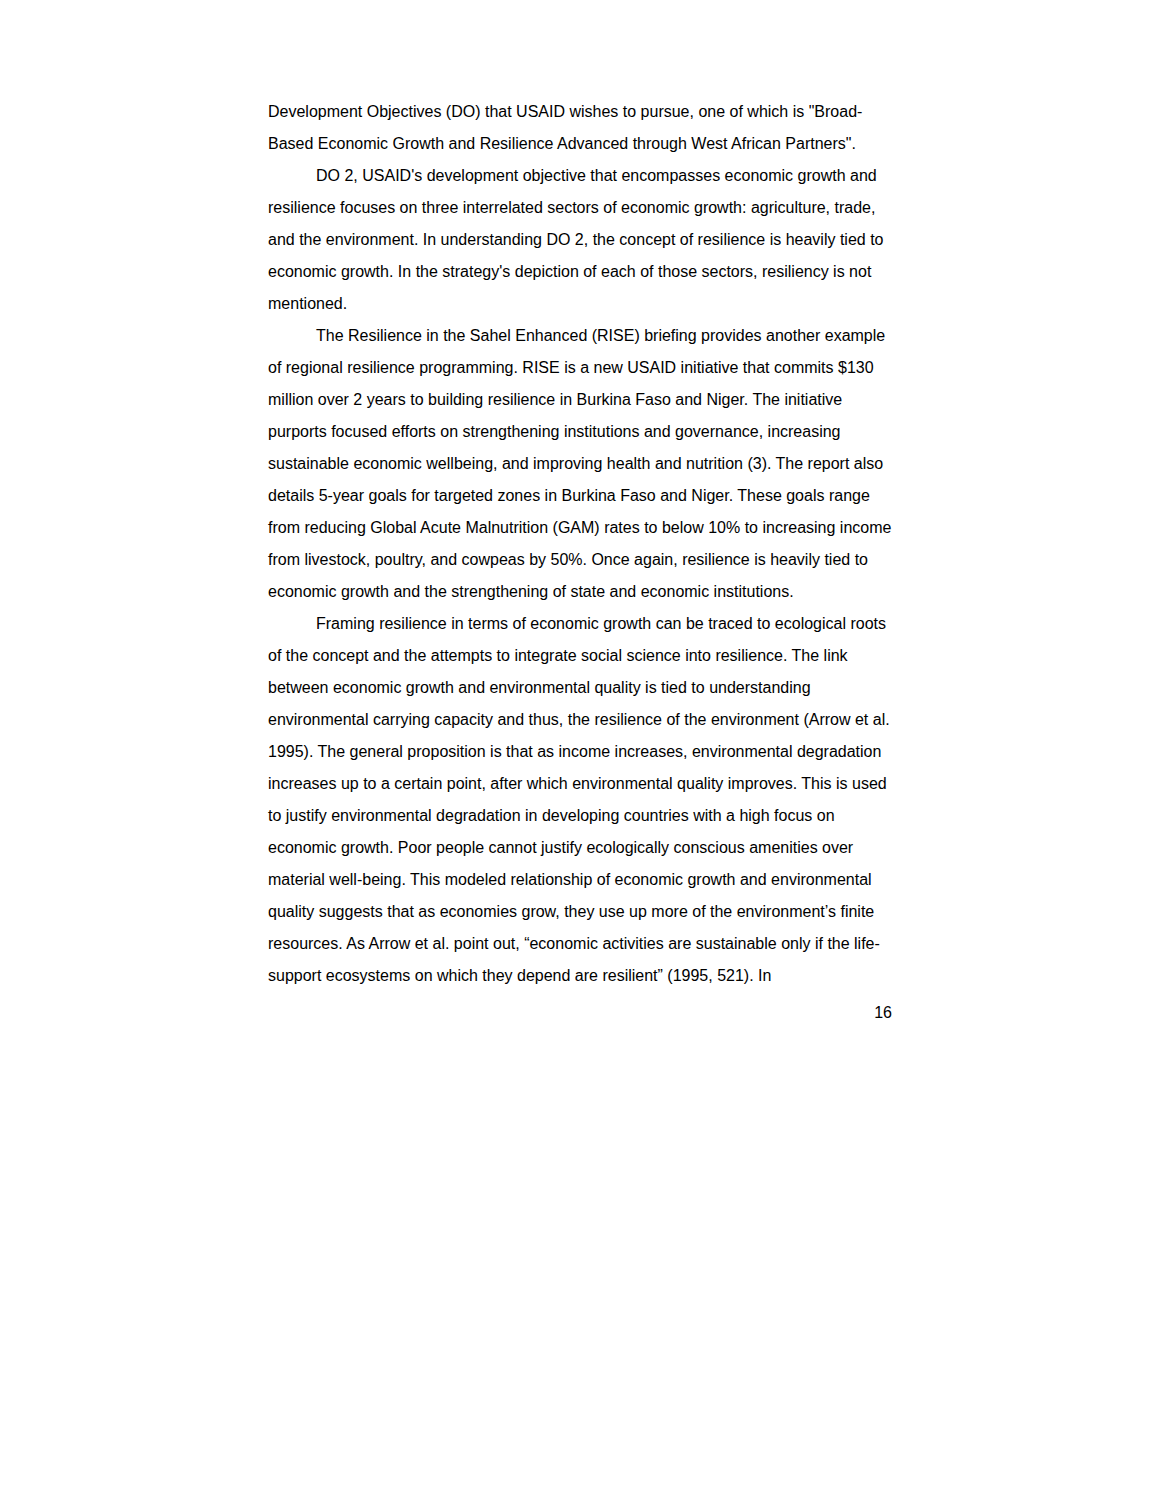Development Objectives (DO) that USAID wishes to pursue, one of which is "Broad-Based Economic Growth and Resilience Advanced through West African Partners".
DO 2, USAID's development objective that encompasses economic growth and resilience focuses on three interrelated sectors of economic growth: agriculture, trade, and the environment. In understanding DO 2, the concept of resilience is heavily tied to economic growth. In the strategy's depiction of each of those sectors, resiliency is not mentioned.
The Resilience in the Sahel Enhanced (RISE) briefing provides another example of regional resilience programming. RISE is a new USAID initiative that commits $130 million over 2 years to building resilience in Burkina Faso and Niger. The initiative purports focused efforts on strengthening institutions and governance, increasing sustainable economic wellbeing, and improving health and nutrition (3). The report also details 5-year goals for targeted zones in Burkina Faso and Niger. These goals range from reducing Global Acute Malnutrition (GAM) rates to below 10% to increasing income from livestock, poultry, and cowpeas by 50%. Once again, resilience is heavily tied to economic growth and the strengthening of state and economic institutions.
Framing resilience in terms of economic growth can be traced to ecological roots of the concept and the attempts to integrate social science into resilience. The link between economic growth and environmental quality is tied to understanding environmental carrying capacity and thus, the resilience of the environment (Arrow et al. 1995). The general proposition is that as income increases, environmental degradation increases up to a certain point, after which environmental quality improves. This is used to justify environmental degradation in developing countries with a high focus on economic growth. Poor people cannot justify ecologically conscious amenities over material well-being. This modeled relationship of economic growth and environmental quality suggests that as economies grow, they use up more of the environment’s finite resources. As Arrow et al. point out, “economic activities are sustainable only if the life-support ecosystems on which they depend are resilient” (1995, 521). In
16